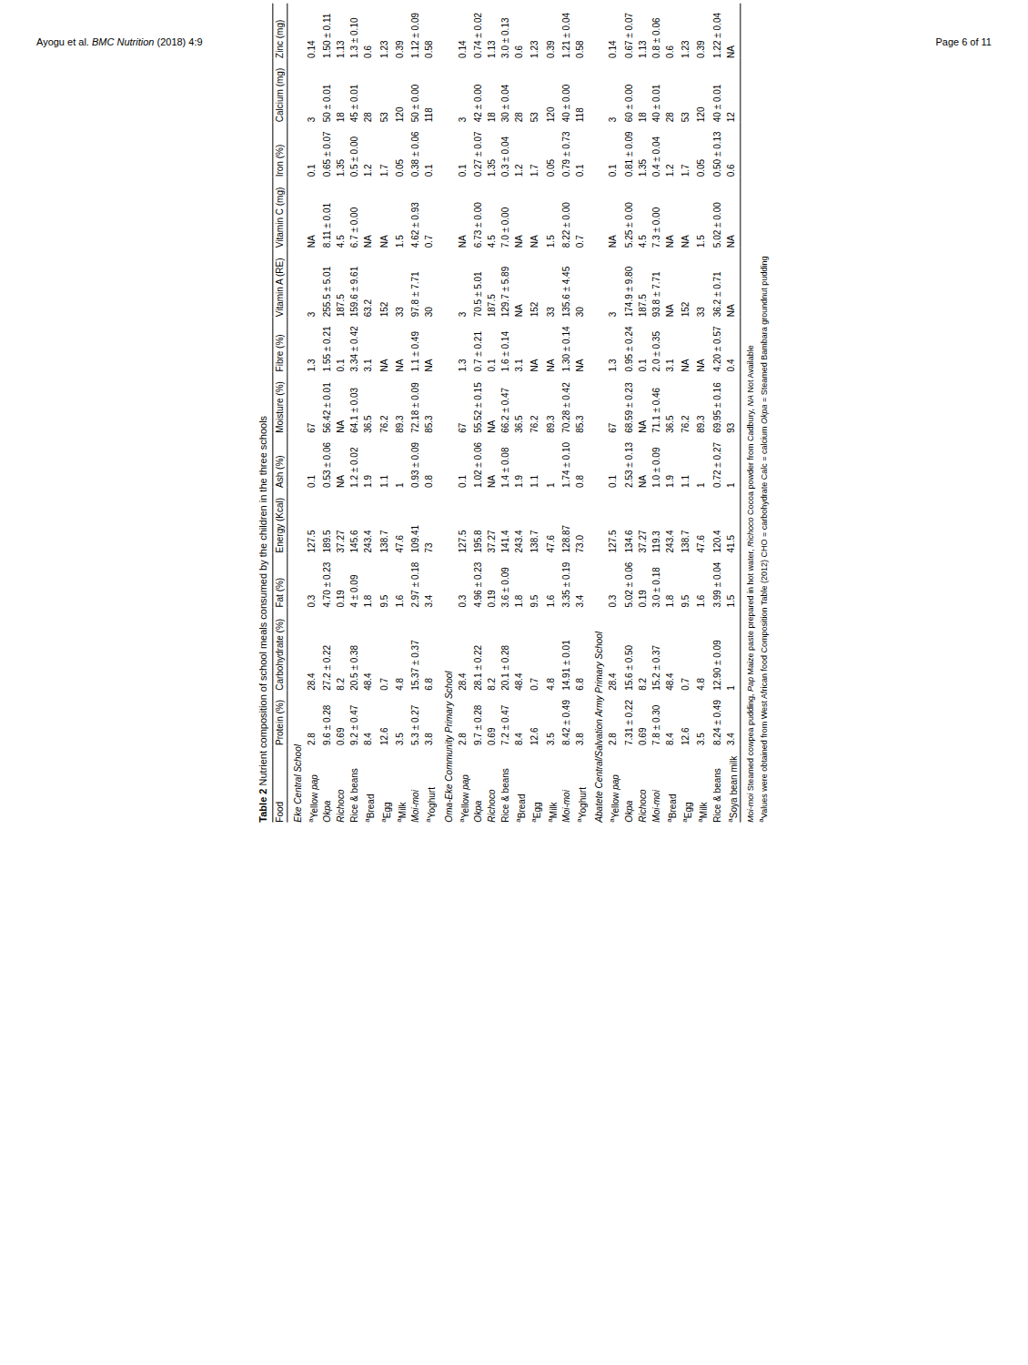Ayogu et al. BMC Nutrition (2018) 4:9
Page 6 of 11
Table 2 Nutrient composition of school meals consumed by the children in the three schools
| Food | Protein (%) | Carbohydrate (%) | Fat (%) | Energy (Kcal) | Ash (%) | Moisture (%) | Fibre (%) | Vitamin A (RE) | Vitamin C (mg) | Iron (%) | Calcium (mg) | Zinc (mg) |
| --- | --- | --- | --- | --- | --- | --- | --- | --- | --- | --- | --- | --- |
| Eke Central School |
| a Yellow pap | 2.8 | 28.4 | 0.3 | 127.5 | 0.1 | 67 | 1.3 | 3 | NA | 0.1 | 3 | 0.14 |
| Okpa | 9.6 ± 0.28 | 27.2 ± 0.22 | 4.70 ± 0.23 | 189.5 | 0.53 ± 0.06 | 56.42 ± 0.01 | 1.55 ± 0.21 | 255.5 ± 5.01 | 8.11 ± 0.01 | 0.65 ± 0.07 | 50 ± 0.01 | 1.50 ± 0.11 |
| Richoco | 0.69 | 8.2 | 0.19 | 37.27 | NA | NA | 0.1 | 187.5 | 4.5 | 1.35 | 18 | 1.13 |
| Rice & beans | 9.2 ± 0.47 | 20.5 ± 0.38 | 4 ± 0.09 | 145.6 | 1.2 ± 0.02 | 64.1 ± 0.03 | 3.34 ± 0.42 | 159.6 ± 9.61 | 6.7 ± 0.00 | 0.5 ± 0.00 | 45 ± 0.01 | 1.3 ± 0.10 |
| a Bread | 8.4 | 48.4 | 1.8 | 243.4 | 1.9 | 36.5 | 3.1 | 63.2 | NA | 1.2 | 28 | 0.6 |
| a Egg | 12.6 | 0.7 | 9.5 | 138.7 | 1.1 | 76.2 | NA | 152 | NA | 1.7 | 53 | 1.23 |
| a Milk | 3.5 | 4.8 | 1.6 | 47.6 | 1 | 89.3 | NA | 33 | 1.5 | 0.05 | 120 | 0.39 |
| Moi-moi | 5.3 ± 0.27 | 15.37 ± 0.37 | 2.97 ± 0.18 | 109.41 | 0.93 ± 0.09 | 72.18 ± 0.09 | 1.1 ± 0.49 | 97.8 ± 7.71 | 4.62 ± 0.93 | 0.38 ± 0.06 | 50 ± 0.00 | 1.12 ± 0.09 |
| a Yoghurt | 3.8 | 6.8 | 3.4 | 73 | 0.8 | 85.3 | NA | 30 | 0.7 | 0.1 | 118 | 0.58 |
| Oma-Eke Community Primary School |
| a Yellow pap | 2.8 | 28.4 | 0.3 | 127.5 | 0.1 | 67 | 1.3 | 3 | NA | 0.1 | 3 | 0.14 |
| Okpa | 9.7 ± 0.28 | 28.1 ± 0.22 | 4.96 ± 0.23 | 195.8 | 1.02 ± 0.06 | 55.52 ± 0.15 | 0.7 ± 0.21 | 70.5 ± 5.01 | 6.73 ± 0.00 | 0.27 ± 0.07 | 42 ± 0.00 | 0.74 ± 0.02 |
| Richoco | 0.69 | 8.2 | 0.19 | 37.27 | NA | NA | 0.1 | 187.5 | 4.5 | 1.35 | 18 | 1.13 |
| Rice & beans | 7.2 ± 0.47 | 20.1 ± 0.28 | 3.6 ± 0.09 | 141.4 | 1.4 ± 0.08 | 66.2 ± 0.47 | 1.6 ± 0.14 | 129.7 ± 5.89 | 7.0 ± 0.00 | 0.3 ± 0.04 | 30 ± 0.04 | 3.0 ± 0.13 |
| a Bread | 8.4 | 48.4 | 1.8 | 243.4 | 1.9 | 36.5 | 3.1 | NA | NA | 1.2 | 28 | 0.6 |
| a Egg | 12.6 | 0.7 | 9.5 | 138.7 | 1.1 | 76.2 | NA | 152 | NA | 1.7 | 53 | 1.23 |
| a Milk | 3.5 | 4.8 | 1.6 | 47.6 | 1 | 89.3 | NA | 33 | 1.5 | 0.05 | 120 | 0.39 |
| Moi-moi | 8.42 ± 0.49 | 14.91 ± 0.01 | 3.35 ± 0.19 | 128.87 | 1.74 ± 0.10 | 70.28 ± 0.42 | 1.30 ± 0.14 | 135.6 ± 4.45 | 8.22 ± 0.00 | 0.79 ± 0.73 | 40 ± 0.00 | 1.21 ± 0.04 |
| a Yoghurt | 3.8 | 6.8 | 3.4 | 73.0 | 0.8 | 85.3 | NA | 30 | 0.7 | 0.1 | 118 | 0.58 |
| Abatete Central/Salvation Army Primary School |
| a Yellow pap | 2.8 | 28.4 | 0.3 | 127.5 | 0.1 | 67 | 1.3 | 3 | NA | 0.1 | 3 | 0.14 |
| Okpa | 7.31 ± 0.22 | 15.6 ± 0.50 | 5.02 ± 0.06 | 134.6 | 2.53 ± 0.13 | 68.59 ± 0.23 | 0.95 ± 0.24 | 174.9 ± 9.80 | 5.25 ± 0.00 | 0.81 ± 0.09 | 60 ± 0.00 | 0.67 ± 0.07 |
| Richoco | 0.69 | 8.2 | 0.19 | 37.27 | NA | NA | 0.1 | 187.5 | 4.5 | 1.35 | 18 | 1.13 |
| Moi-moi | 7.8 ± 0.30 | 15.2 ± 0.37 | 3.0 ± 0.18 | 119.3 | 1.0 ± 0.09 | 71.1 ± 0.46 | 2.0 ± 0.35 | 93.8 ± 7.71 | 7.3 ± 0.00 | 0.4 ± 0.04 | 40 ± 0.01 | 0.8 ± 0.06 |
| a Bread | 8.4 | 48.4 | 1.8 | 243.4 | 1.9 | 36.5 | 3.1 | NA | NA | 1.2 | 28 | 0.6 |
| a Egg | 12.6 | 0.7 | 9.5 | 138.7 | 1.1 | 76.2 | NA | 152 | NA | 1.7 | 53 | 1.23 |
| a Milk | 3.5 | 4.8 | 1.6 | 47.6 | 1 | 89.3 | NA | 33 | 1.5 | 0.05 | 120 | 0.39 |
| Rice & beans | 8.24 ± 0.49 | 12.90 ± 0.09 | 3.99 ± 0.04 | 120.4 | 0.72 ± 0.27 | 69.95 ± 0.16 | 4.20 ± 0.57 | 36.2 ± 0.71 | 5.02 ± 0.00 | 0.50 ± 0.13 | 40 ± 0.01 | 1.22 ± 0.04 |
| a Soya bean milk | 3.4 | 1 | 1.5 | 41.5 | 1 | 93 | 0.4 | NA | NA | 0.6 | 12 | NA |
Moi-moi Steamed cowpea pudding, Pap Maize paste prepared in hot water, Richoco Cocoa powder from Cadbury, NA Not Available
aValues were obtained from West African food Composition Table (2012) CHO = carbohydrate Calc = calcium Okpa = Steamed Bambara groundnut pudding